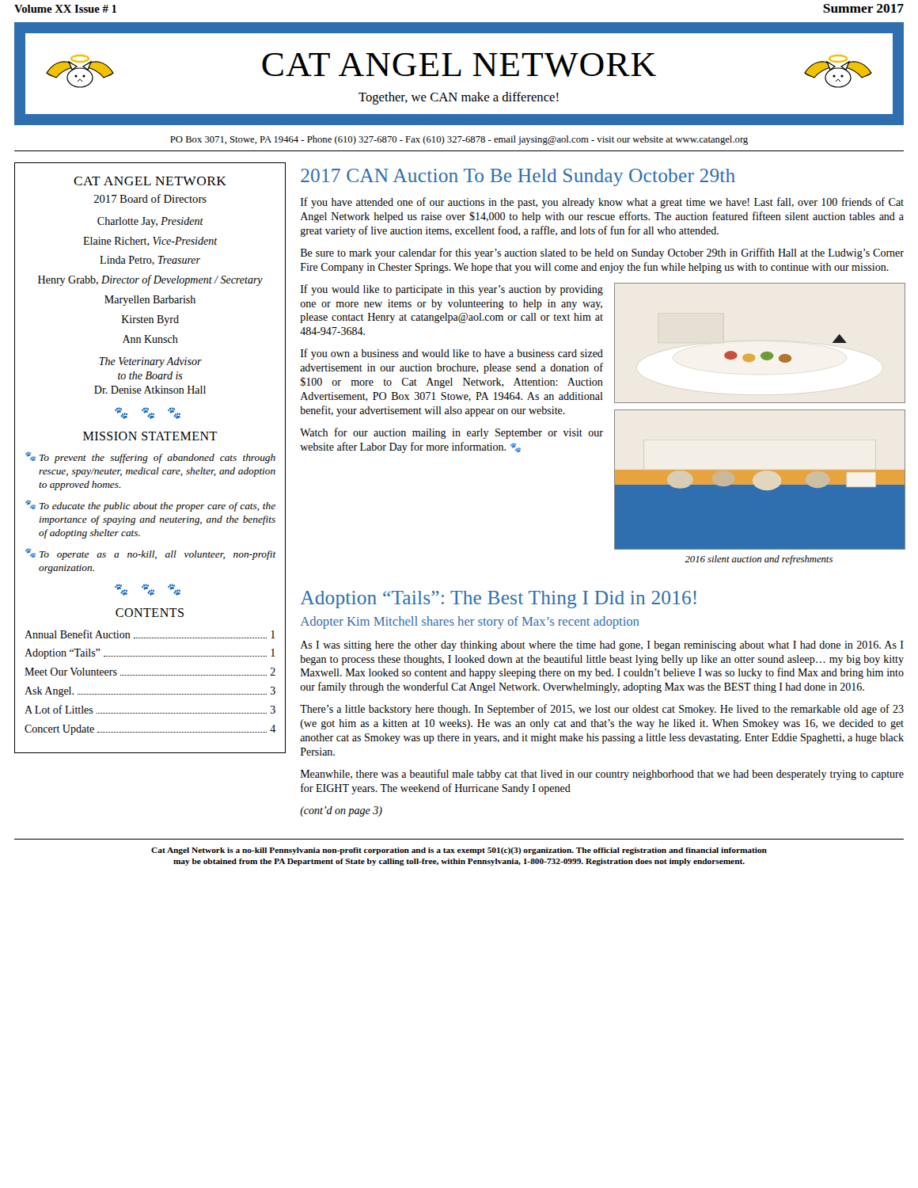Volume XX Issue # 1
Summer 2017
CAT ANGEL NETWORK
Together, we CAN make a difference!
PO Box 3071, Stowe, PA 19464 - Phone (610) 327-6870 - Fax (610) 327-6878 - email jaysing@aol.com - visit our website at www.catangel.org
CAT ANGEL NETWORK
2017 Board of Directors
Charlotte Jay, President
Elaine Richert, Vice-President
Linda Petro, Treasurer
Henry Grabb, Director of Development / Secretary
Maryellen Barbarish
Kirsten Byrd
Ann Kunsch
The Veterinary Advisor
to the Board is
Dr. Denise Atkinson Hall
🐾 🐾 🐾
MISSION STATEMENT
To prevent the suffering of abandoned cats through rescue, spay/neuter, medical care, shelter, and adoption to approved homes.
To educate the public about the proper care of cats, the importance of spaying and neutering, and the benefits of adopting shelter cats.
To operate as a no-kill, all volunteer, non-profit organization.
🐾 🐾 🐾
CONTENTS
Annual Benefit Auction 1
Adoption “Tails” 1
Meet Our Volunteers 2
Ask Angel. 3
A Lot of Littles 3
Concert Update 4
2017 CAN Auction To Be Held Sunday October 29th
If you have attended one of our auctions in the past, you already know what a great time we have! Last fall, over 100 friends of Cat Angel Network helped us raise over $14,000 to help with our rescue efforts. The auction featured fifteen silent auction tables and a great variety of live auction items, excellent food, a raffle, and lots of fun for all who attended.
Be sure to mark your calendar for this year’s auction slated to be held on Sunday October 29th in Griffith Hall at the Ludwig’s Corner Fire Company in Chester Springs. We hope that you will come and enjoy the fun while helping us with to continue with our mission.
2016 silent auction and refreshments
If you would like to participate in this year’s auction by providing one or more new items or by volunteering to help in any way, please contact Henry at catangelpa@aol.com or call or text him at 484-947-3684.
If you own a business and would like to have a business card sized advertisement in our auction brochure, please send a donation of $100 or more to Cat Angel Network, Attention: Auction Advertisement, PO Box 3071 Stowe, PA 19464. As an additional benefit, your advertisement will also appear on our website.
Watch for our auction mailing in early September or visit our website after Labor Day for more information. 🐾
Adoption “Tails”: The Best Thing I Did in 2016!
Adopter Kim Mitchell shares her story of Max’s recent adoption
As I was sitting here the other day thinking about where the time had gone, I began reminiscing about what I had done in 2016. As I began to process these thoughts, I looked down at the beautiful little beast lying belly up like an otter sound asleep… my big boy kitty Maxwell. Max looked so content and happy sleeping there on my bed. I couldn’t believe I was so lucky to find Max and bring him into our family through the wonderful Cat Angel Network. Overwhelmingly, adopting Max was the BEST thing I had done in 2016.
There’s a little backstory here though. In September of 2015, we lost our oldest cat Smokey. He lived to the remarkable old age of 23 (we got him as a kitten at 10 weeks). He was an only cat and that’s the way he liked it. When Smokey was 16, we decided to get another cat as Smokey was up there in years, and it might make his passing a little less devastating. Enter Eddie Spaghetti, a huge black Persian.
Meanwhile, there was a beautiful male tabby cat that lived in our country neighborhood that we had been desperately trying to capture for EIGHT years. The weekend of Hurricane Sandy I opened
(cont’d on page 3)
Cat Angel Network is a no-kill Pennsylvania non-profit corporation and is a tax exempt 501(c)(3) organization. The official registration and financial information
may be obtained from the PA Department of State by calling toll-free, within Pennsylvania, 1-800-732-0999. Registration does not imply endorsement.